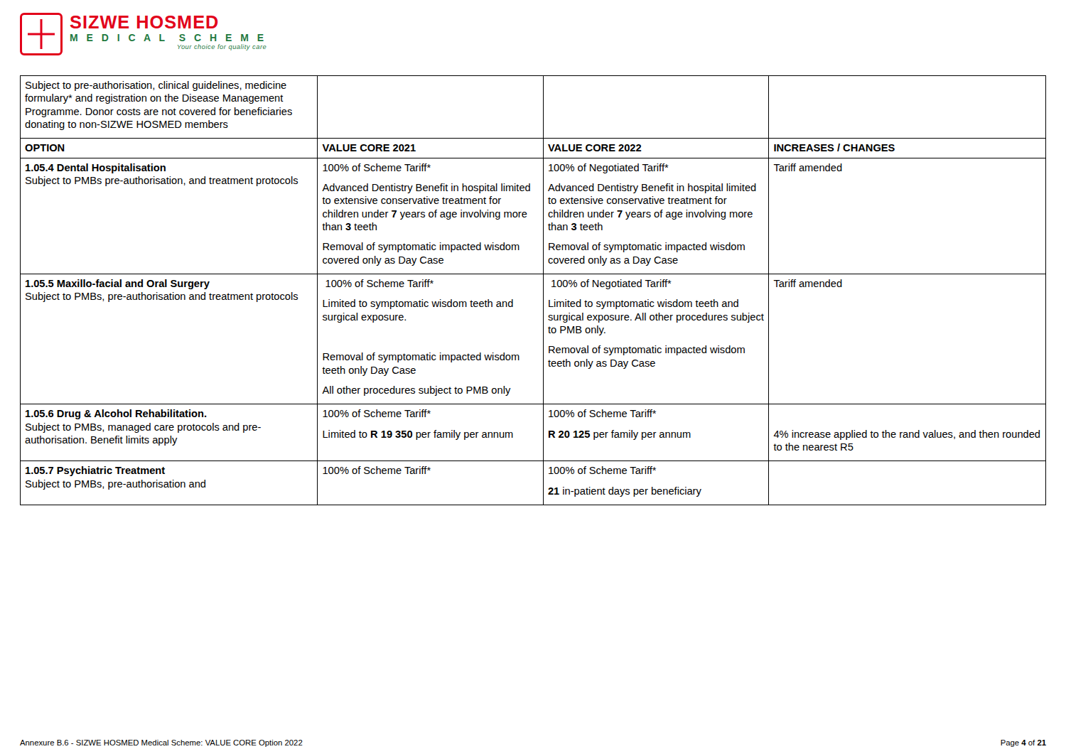SIZWE HOSMED
M E D I C A L S C H E M E
Your choice for quality care
| Subject to pre-authorisation, clinical guidelines, medicine formulary* and registration on the Disease Management Programme. Donor costs are not covered for beneficiaries donating to non-SIZWE HOSMED members | | | |
| OPTION | VALUE CORE 2021 | VALUE CORE 2022 | INCREASES / CHANGES |
| 1.05.4 Dental Hospitalisation Subject to PMBs pre-authorisation, and treatment protocols | 100% of Scheme Tariff* Advanced Dentistry Benefit in hospital limited to extensive conservative treatment for children under 7 years of age involving more than 3 teeth Removal of symptomatic impacted wisdom covered only as Day Case | 100% of Negotiated Tariff* Advanced Dentistry Benefit in hospital limited to extensive conservative treatment for children under 7 years of age involving more than 3 teeth Removal of symptomatic impacted wisdom covered only as a Day Case | Tariff amended |
| 1.05.5 Maxillo-facial and Oral Surgery Subject to PMBs, pre-authorisation and treatment protocols | 100% of Scheme Tariff* Limited to symptomatic wisdom teeth and surgical exposure. Removal of symptomatic impacted wisdom teeth only Day Case All other procedures subject to PMB only | 100% of Negotiated Tariff* Limited to symptomatic wisdom teeth and surgical exposure. All other procedures subject to PMB only. Removal of symptomatic impacted wisdom teeth only as Day Case | Tariff amended |
| 1.05.6 Drug & Alcohol Rehabilitation. Subject to PMBs, managed care protocols and pre-authorisation. Benefit limits apply | 100% of Scheme Tariff* Limited to R 19 350 per family per annum | 100% of Scheme Tariff* R 20 125 per family per annum | 4% increase applied to the rand values, and then rounded to the nearest R5 |
| 1.05.7 Psychiatric Treatment Subject to PMBs, pre-authorisation and | 100% of Scheme Tariff* | 100% of Scheme Tariff* 21 in-patient days per beneficiary | |
Annexure B.6 - SIZWE HOSMED Medical Scheme: VALUE CORE Option 2022
Page 4 of 21